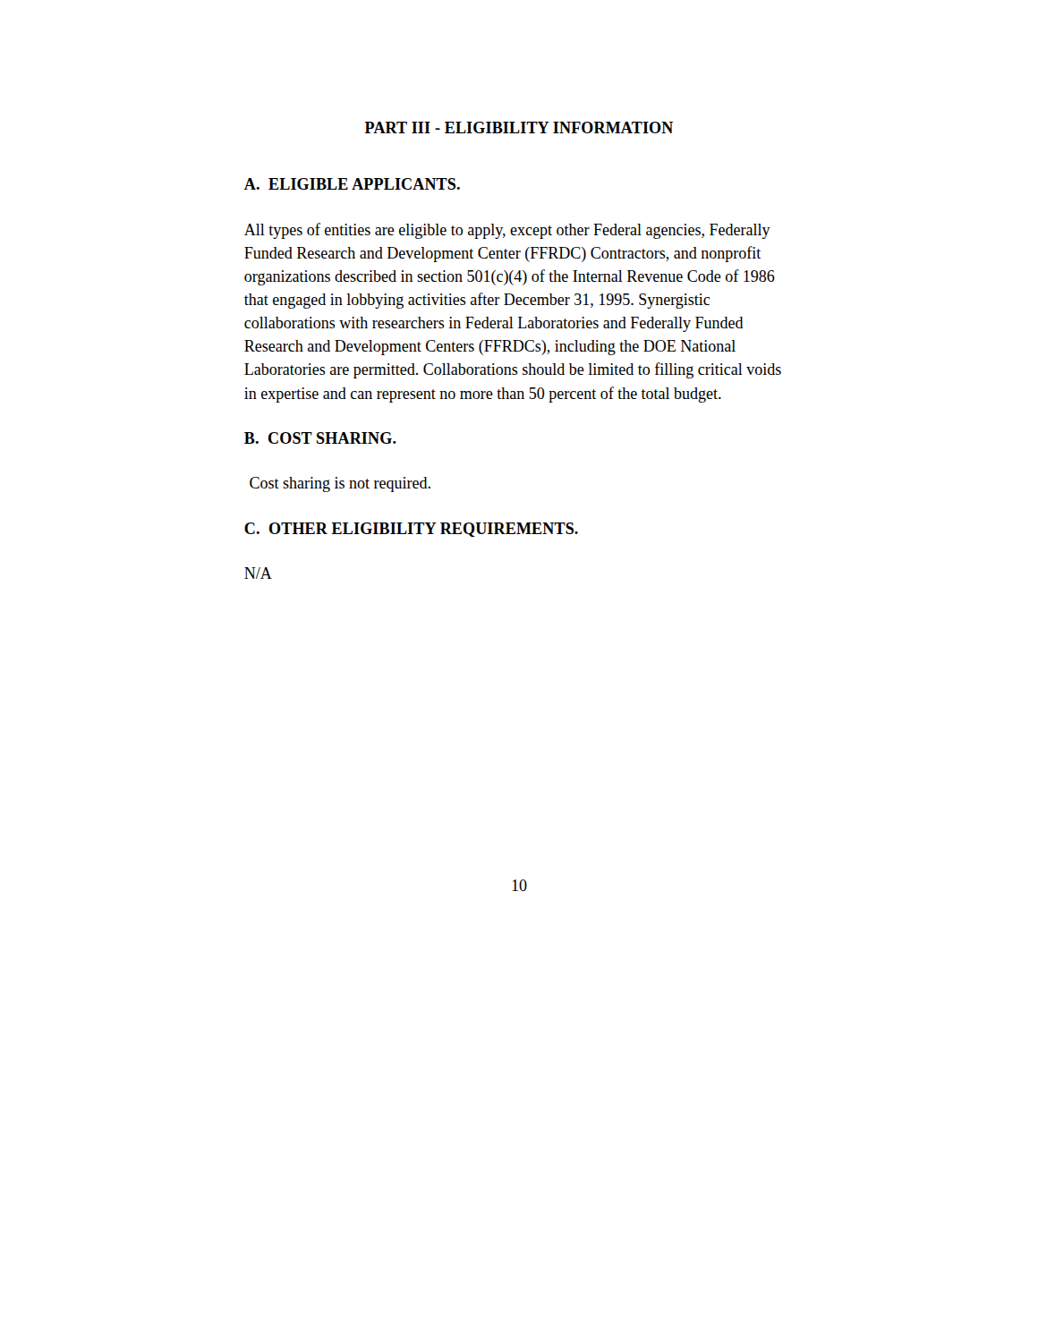PART III - ELIGIBILITY INFORMATION
A. ELIGIBLE APPLICANTS.
All types of entities are eligible to apply, except other Federal agencies, Federally Funded Research and Development Center (FFRDC) Contractors, and nonprofit organizations described in section 501(c)(4) of the Internal Revenue Code of 1986 that engaged in lobbying activities after December 31, 1995. Synergistic collaborations with researchers in Federal Laboratories and Federally Funded Research and Development Centers (FFRDCs), including the DOE National Laboratories are permitted. Collaborations should be limited to filling critical voids in expertise and can represent no more than 50 percent of the total budget.
B. COST SHARING.
Cost sharing is not required.
C. OTHER ELIGIBILITY REQUIREMENTS.
N/A
10